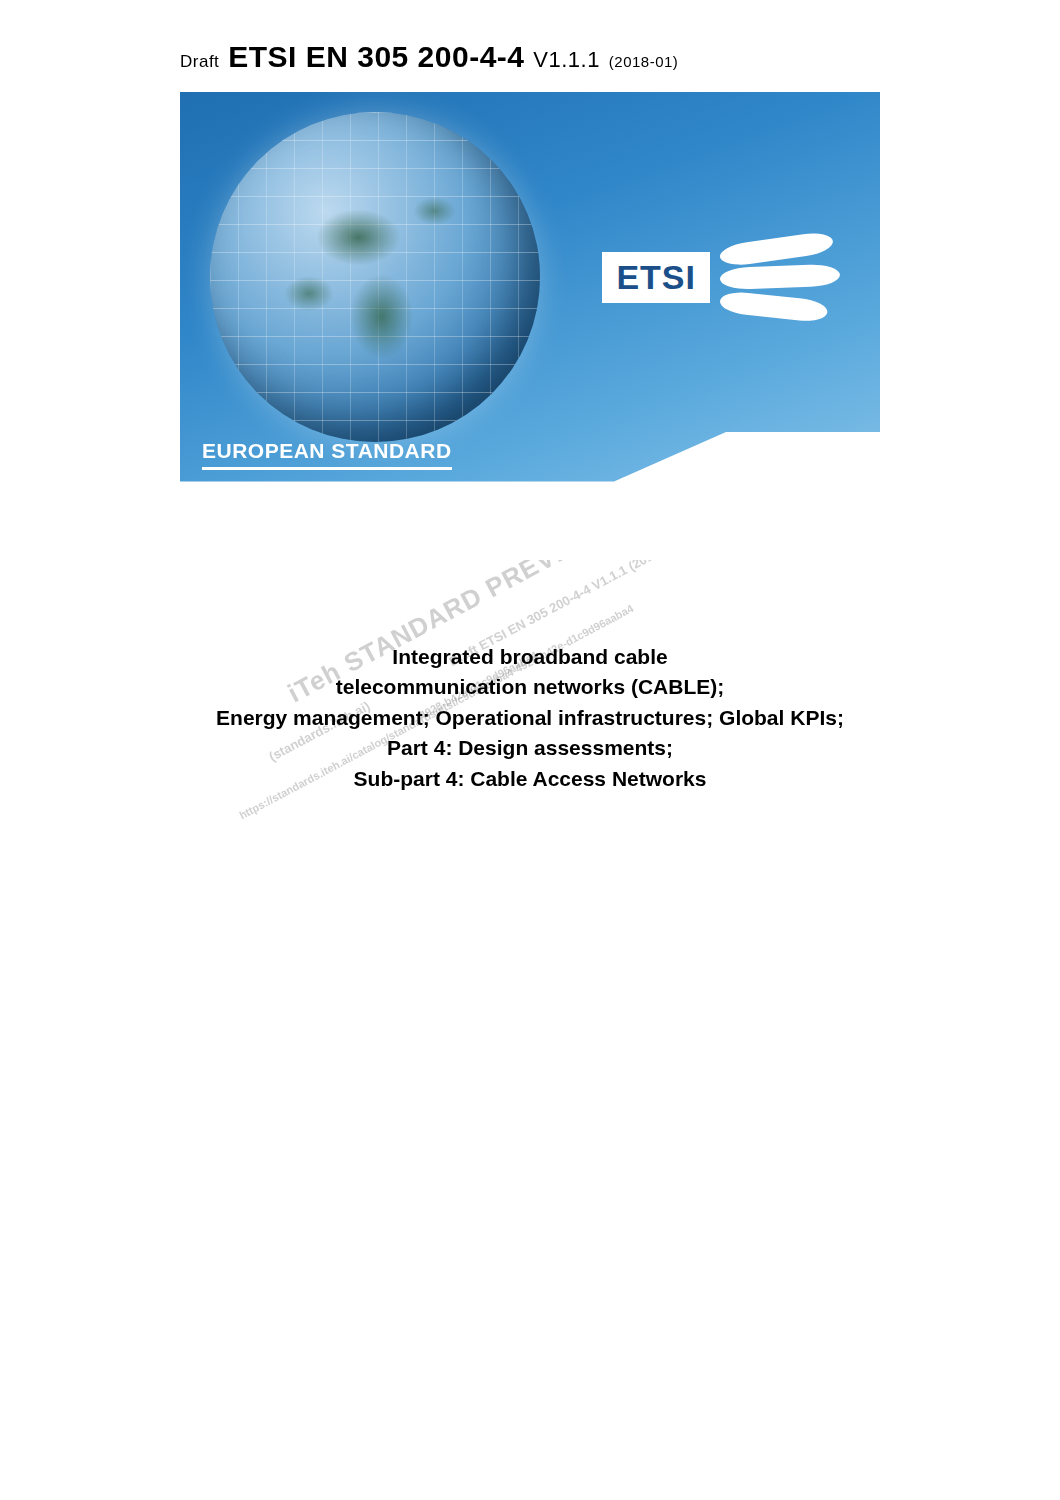Draft ETSI EN 305 200-4-4 V1.1.1 (2018-01)
ETSI
EUROPEAN STANDARD
iTeh STANDARD PREVIEW
(standards.iteh.ai)
https://standards.iteh.ai/catalog/standards/etsi/c9d96aaba4-4928-b42e-d1c9d96aaba4
Draft ETSI EN 305 200-4-4 V1.1.1 (2018-01)
4928-b42e-d1c9d96aaba4
Integrated broadband cable
telecommunication networks (CABLE);
Energy management; Operational infrastructures; Global KPIs;
Part 4: Design assessments;
Sub-part 4: Cable Access Networks